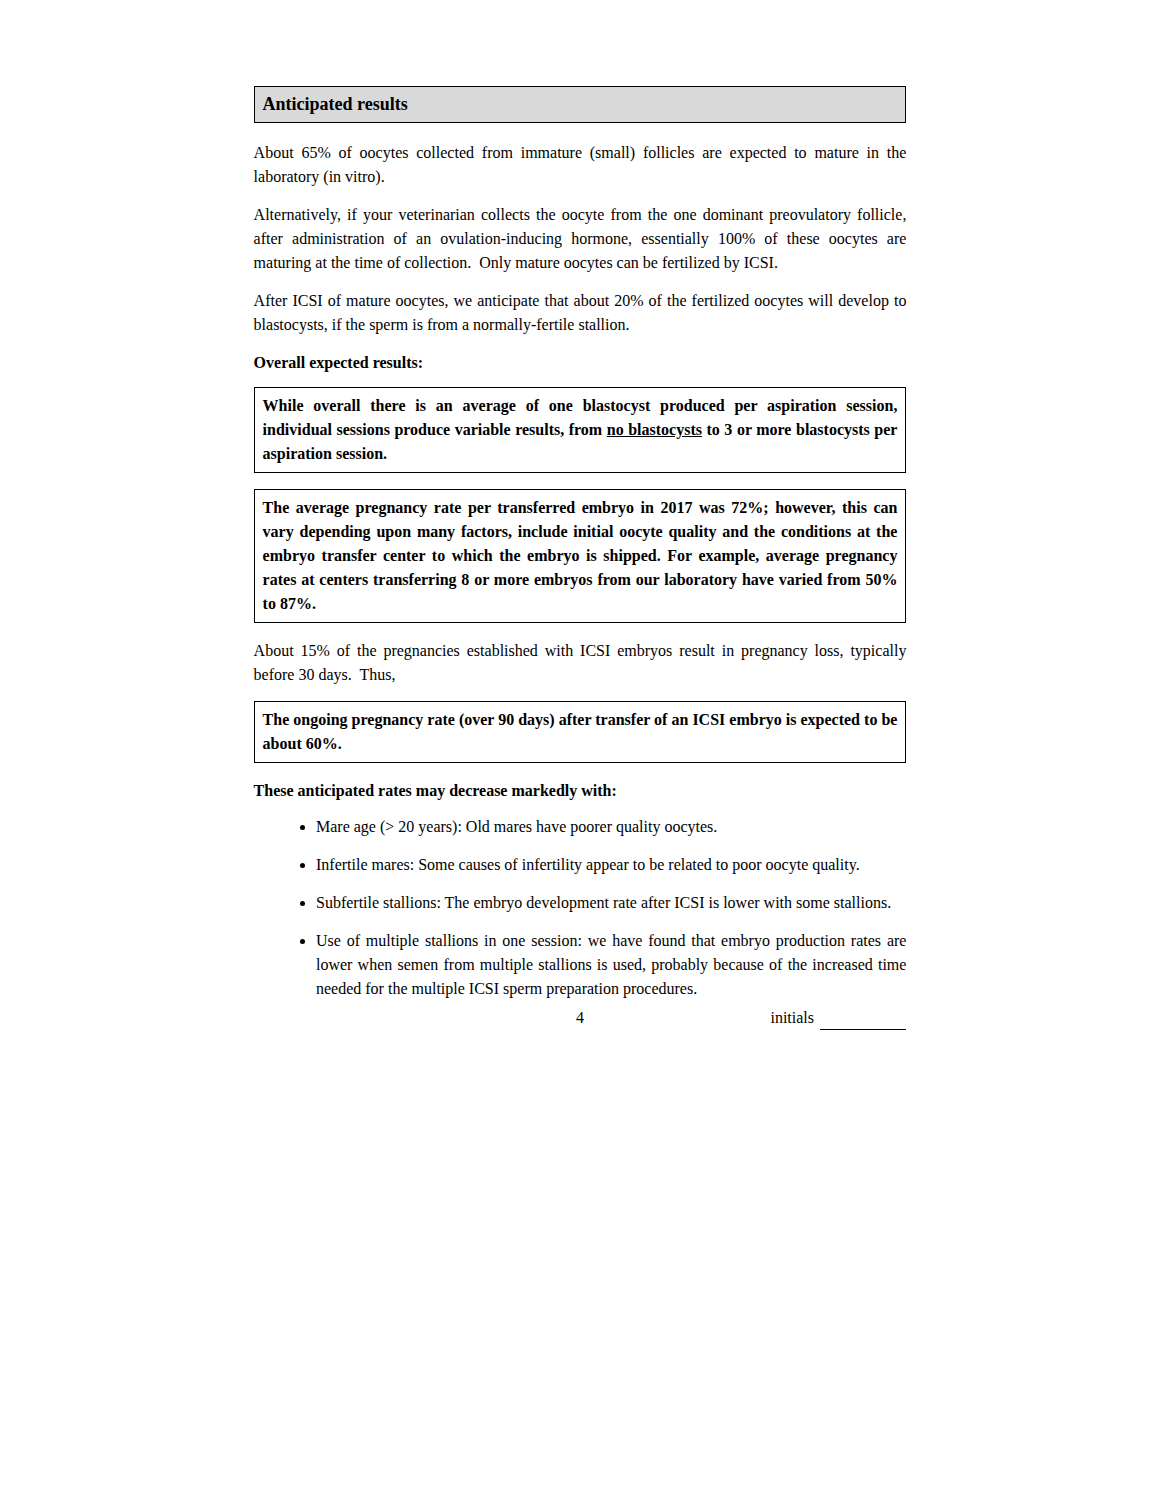Anticipated results
About 65% of oocytes collected from immature (small) follicles are expected to mature in the laboratory (in vitro).
Alternatively, if your veterinarian collects the oocyte from the one dominant preovulatory follicle, after administration of an ovulation-inducing hormone, essentially 100% of these oocytes are maturing at the time of collection. Only mature oocytes can be fertilized by ICSI.
After ICSI of mature oocytes, we anticipate that about 20% of the fertilized oocytes will develop to blastocysts, if the sperm is from a normally-fertile stallion.
Overall expected results:
While overall there is an average of one blastocyst produced per aspiration session, individual sessions produce variable results, from no blastocysts to 3 or more blastocysts per aspiration session.
The average pregnancy rate per transferred embryo in 2017 was 72%; however, this can vary depending upon many factors, include initial oocyte quality and the conditions at the embryo transfer center to which the embryo is shipped. For example, average pregnancy rates at centers transferring 8 or more embryos from our laboratory have varied from 50% to 87%.
About 15% of the pregnancies established with ICSI embryos result in pregnancy loss, typically before 30 days. Thus,
The ongoing pregnancy rate (over 90 days) after transfer of an ICSI embryo is expected to be about 60%.
These anticipated rates may decrease markedly with:
Mare age (> 20 years): Old mares have poorer quality oocytes.
Infertile mares: Some causes of infertility appear to be related to poor oocyte quality.
Subfertile stallions: The embryo development rate after ICSI is lower with some stallions.
Use of multiple stallions in one session: we have found that embryo production rates are lower when semen from multiple stallions is used, probably because of the increased time needed for the multiple ICSI sperm preparation procedures.
4
initials